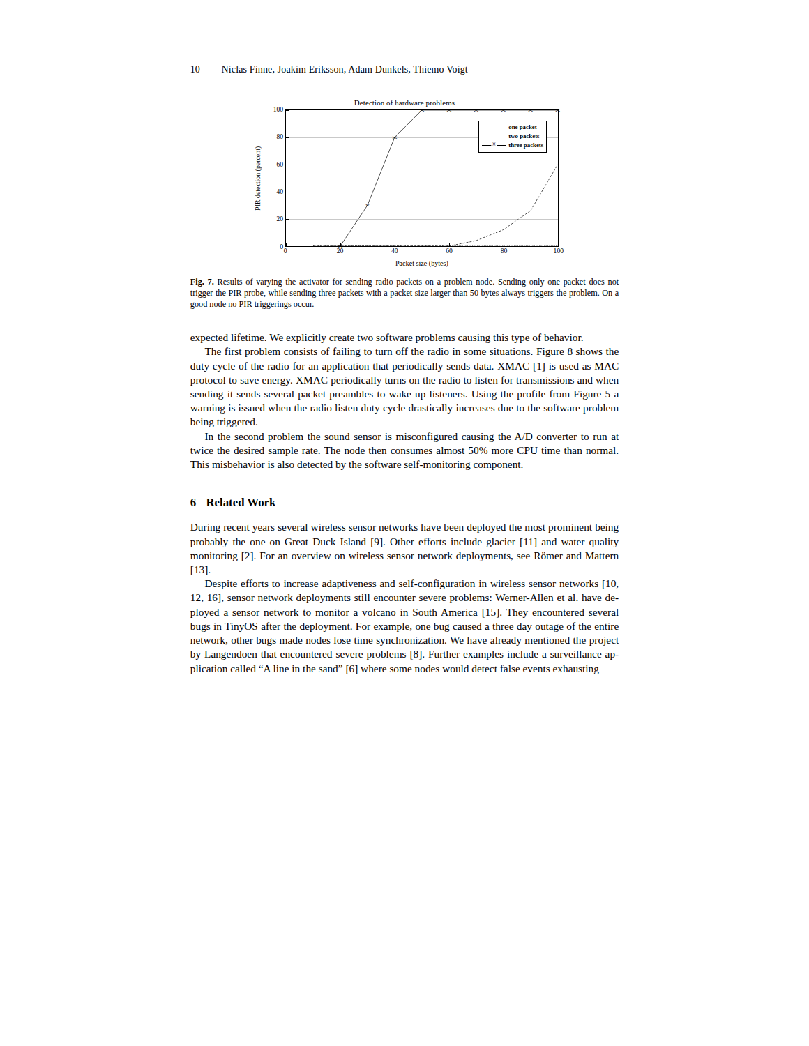10 Niclas Finne, Joakim Eriksson, Adam Dunkels, Thiemo Voigt
Detection of hardware problems
PIR detection (percent)
100 80 60 40 20 0
× × × × × × × × ×
one packet
two packets
three packets
0 20 40 60 80 100
Packet size (bytes)
Fig. 7. Results of varying the activator for sending radio packets on a problem node. Sending only one packet does not trigger the PIR probe, while sending three packets with a packet size larger than 50 bytes always triggers the problem. On a good node no PIR triggerings occur.
expected lifetime. We explicitly create two software problems causing this type of behavior.
The first problem consists of failing to turn off the radio in some situations. Figure 8 shows the duty cycle of the radio for an application that periodically sends data. XMAC [1] is used as MAC protocol to save energy. XMAC periodically turns on the radio to listen for transmissions and when sending it sends several packet preambles to wake up listeners. Using the profile from Figure 5 a warning is issued when the radio listen duty cycle drastically increases due to the software problem being triggered.
In the second problem the sound sensor is misconfigured causing the A/D converter to run at twice the desired sample rate. The node then consumes almost 50% more CPU time than normal. This misbehavior is also detected by the software self-monitoring component.
6 Related Work
During recent years several wireless sensor networks have been deployed the most prominent being probably the one on Great Duck Island [9]. Other efforts include glacier [11] and water quality monitoring [2]. For an overview on wireless sensor network deployments, see Römer and Mattern [13].
Despite efforts to increase adaptiveness and self-configuration in wireless sensor networks [10, 12, 16], sensor network deployments still encounter severe problems: Werner-Allen et al. have deployed a sensor network to monitor a volcano in South America [15]. They encountered several bugs in TinyOS after the deployment. For example, one bug caused a three day outage of the entire network, other bugs made nodes lose time synchronization. We have already mentioned the project by Langendoen that encountered severe problems [8]. Further examples include a surveillance application called “A line in the sand” [6] where some nodes would detect false events exhausting